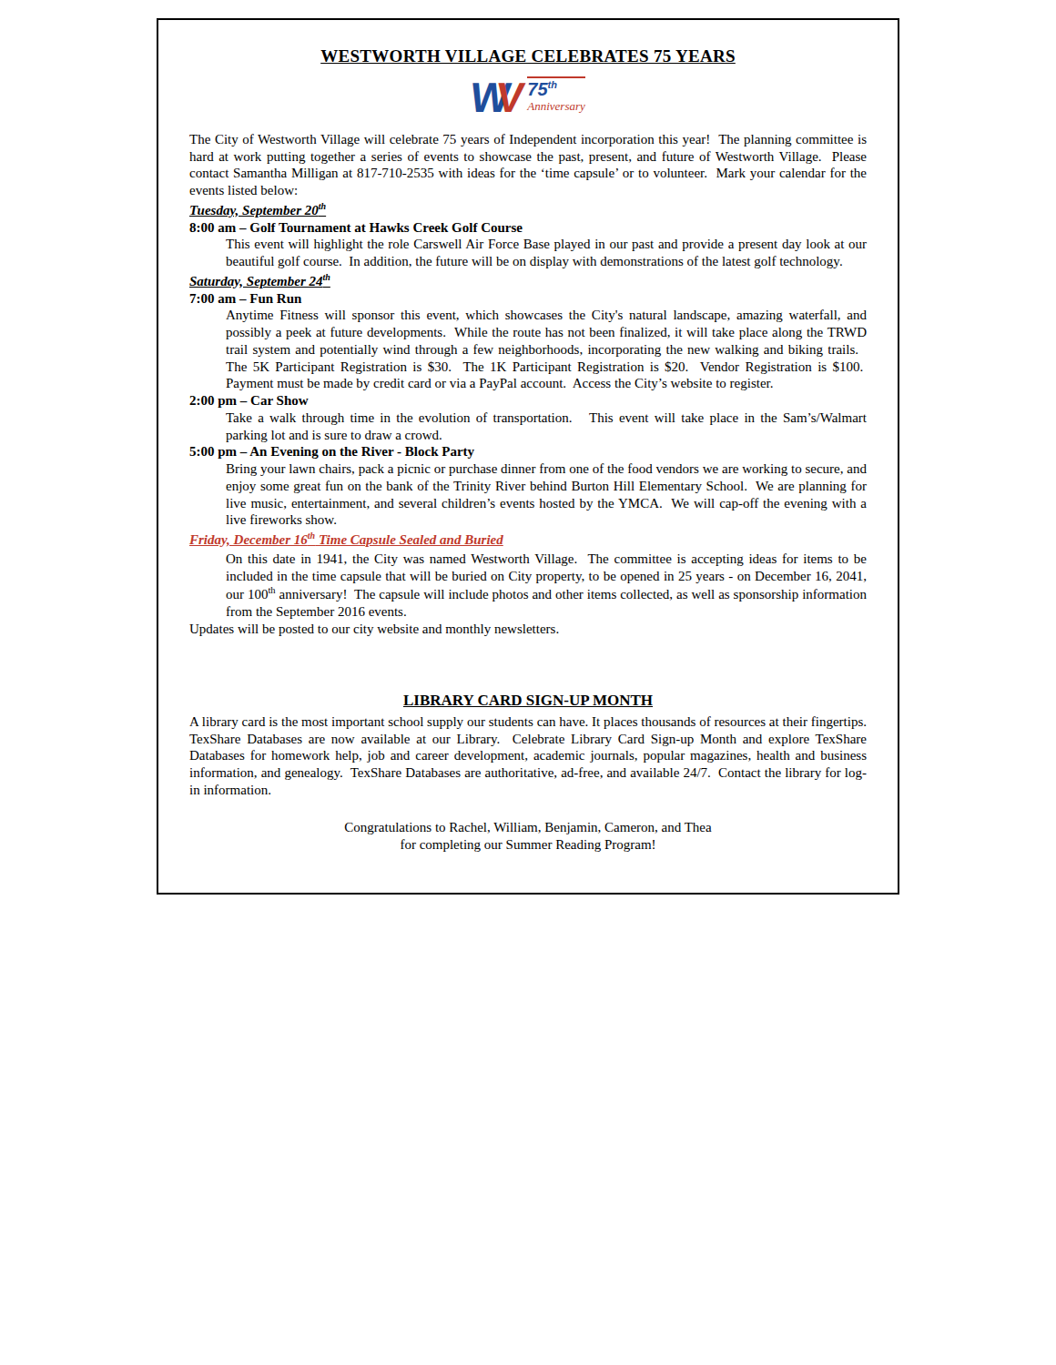WESTWORTH VILLAGE CELEBRATES 75 YEARS
WV 75th
Anniversary
The City of Westworth Village will celebrate 75 years of Independent incorporation this year! The planning committee is hard at work putting together a series of events to showcase the past, present, and future of Westworth Village. Please contact Samantha Milligan at 817-710-2535 with ideas for the ‘time capsule’ or to volunteer. Mark your calendar for the events listed below:
Tuesday, September 20th
8:00 am – Golf Tournament at Hawks Creek Golf Course
This event will highlight the role Carswell Air Force Base played in our past and provide a present day look at our beautiful golf course. In addition, the future will be on display with demonstrations of the latest golf technology.
Saturday, September 24th
7:00 am – Fun Run
Anytime Fitness will sponsor this event, which showcases the City's natural landscape, amazing waterfall, and possibly a peek at future developments. While the route has not been finalized, it will take place along the TRWD trail system and potentially wind through a few neighborhoods, incorporating the new walking and biking trails. The 5K Participant Registration is $30. The 1K Participant Registration is $20. Vendor Registration is $100. Payment must be made by credit card or via a PayPal account. Access the City’s website to register.
2:00 pm – Car Show
Take a walk through time in the evolution of transportation. This event will take place in the Sam’s/Walmart parking lot and is sure to draw a crowd.
5:00 pm – An Evening on the River - Block Party
Bring your lawn chairs, pack a picnic or purchase dinner from one of the food vendors we are working to secure, and enjoy some great fun on the bank of the Trinity River behind Burton Hill Elementary School. We are planning for live music, entertainment, and several children’s events hosted by the YMCA. We will cap-off the evening with a live fireworks show.
Friday, December 16th Time Capsule Sealed and Buried
On this date in 1941, the City was named Westworth Village. The committee is accepting ideas for items to be included in the time capsule that will be buried on City property, to be opened in 25 years - on December 16, 2041, our 100th anniversary! The capsule will include photos and other items collected, as well as sponsorship information from the September 2016 events.
Updates will be posted to our city website and monthly newsletters.
LIBRARY CARD SIGN-UP MONTH
A library card is the most important school supply our students can have. It places thousands of resources at their fingertips. TexShare Databases are now available at our Library. Celebrate Library Card Sign-up Month and explore TexShare Databases for homework help, job and career development, academic journals, popular magazines, health and business information, and genealogy. TexShare Databases are authoritative, ad-free, and available 24/7. Contact the library for log-in information.
Congratulations to Rachel, William, Benjamin, Cameron, and Thea
for completing our Summer Reading Program!